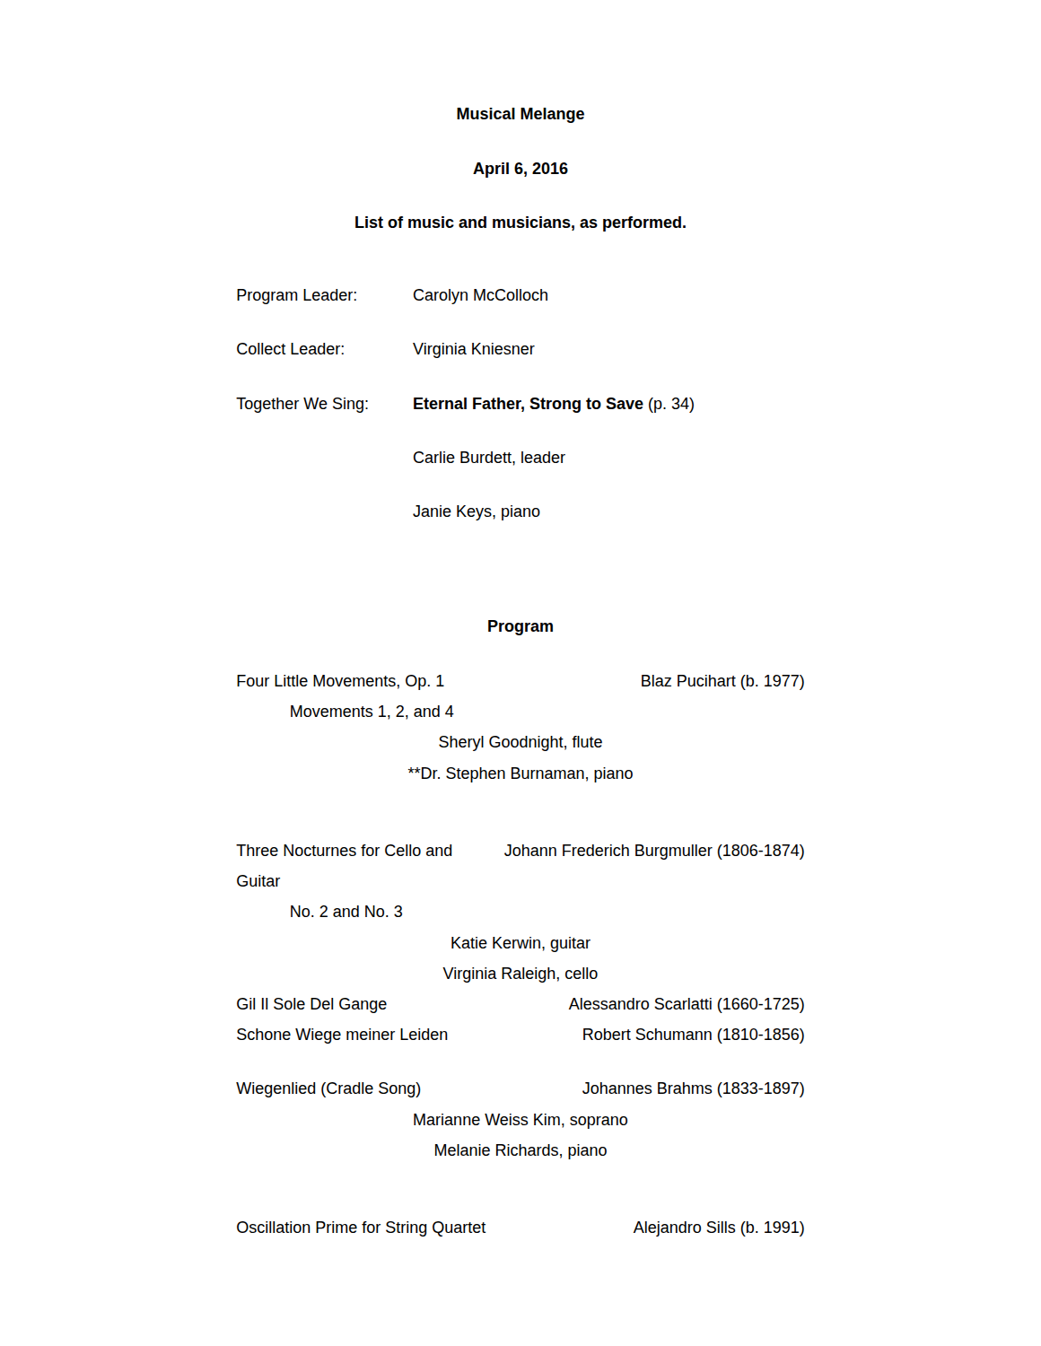Musical Melange
April 6, 2016
List of music and musicians, as performed.
Program Leader:
Carolyn McColloch
Collect Leader:
Virginia Kniesner
Together We Sing:
Eternal Father, Strong to Save (p. 34)
Carlie Burdett, leader
Janie Keys, piano
Program
Four Little Movements, Op. 1
Blaz Pucihart (b. 1977)
Movements 1, 2, and 4
Sheryl Goodnight, flute
**Dr. Stephen Burnaman, piano
Three Nocturnes for Cello and Guitar
Johann Frederich Burgmuller (1806-1874)
No. 2 and No. 3
Katie Kerwin, guitar
Virginia Raleigh, cello
Gil Il Sole Del Gange
Alessandro Scarlatti (1660-1725)
Schone Wiege meiner Leiden
Robert Schumann (1810-1856)
Wiegenlied (Cradle Song)
Johannes Brahms (1833-1897)
Marianne Weiss Kim, soprano
Melanie Richards, piano
Oscillation Prime for String Quartet
Alejandro Sills (b. 1991)